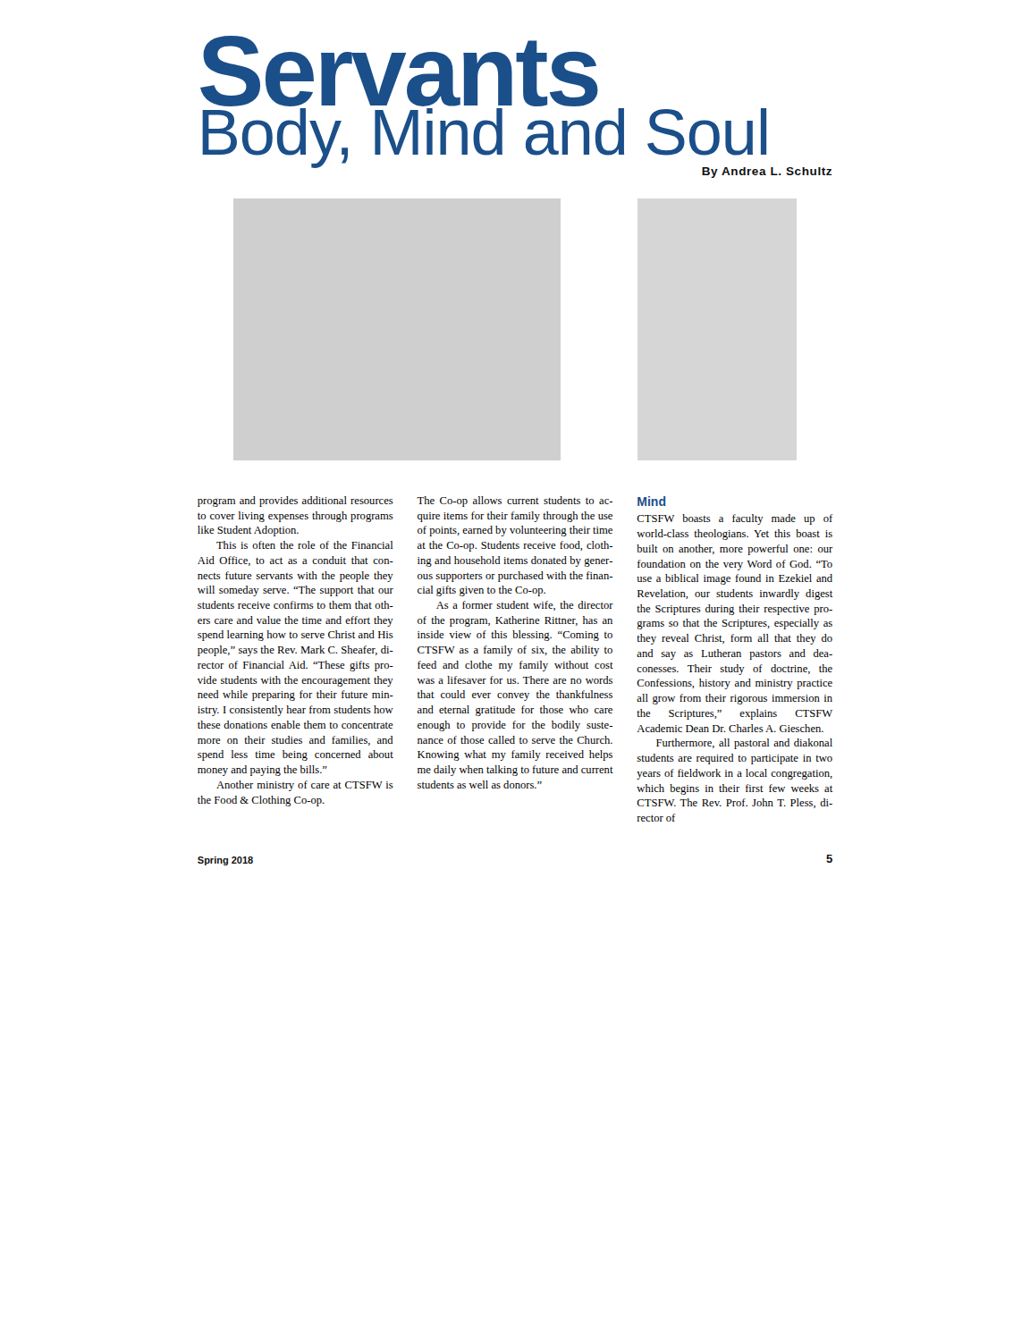Servants Body, Mind and Soul
By Andrea L. Schultz
program and provides additional resources to cover living expenses through programs like Student Adoption.
This is often the role of the Financial Aid Office, to act as a conduit that connects future servants with the people they will someday serve. “The support that our students receive confirms to them that others care and value the time and effort they spend learning how to serve Christ and His people,” says the Rev. Mark C. Sheafer, director of Financial Aid. “These gifts provide students with the encouragement they need while preparing for their future ministry. I consistently hear from students how these donations enable them to concentrate more on their studies and families, and spend less time being concerned about money and paying the bills.”
Another ministry of care at CTSFW is the Food & Clothing Co-op.
The Co-op allows current students to acquire items for their family through the use of points, earned by volunteering their time at the Co-op. Students receive food, clothing and household items donated by generous supporters or purchased with the financial gifts given to the Co-op.
As a former student wife, the director of the program, Katherine Rittner, has an inside view of this blessing. “Coming to CTSFW as a family of six, the ability to feed and clothe my family without cost was a lifesaver for us. There are no words that could ever convey the thankfulness and eternal gratitude for those who care enough to provide for the bodily sustenance of those called to serve the Church. Knowing what my family received helps me daily when talking to future and current students as well as donors.”
Mind
CTSFW boasts a faculty made up of world-class theologians. Yet this boast is built on another, more powerful one: our foundation on the very Word of God. “To use a biblical image found in Ezekiel and Revelation, our students inwardly digest the Scriptures during their respective programs so that the Scriptures, especially as they reveal Christ, form all that they do and say as Lutheran pastors and deaconesses. Their study of doctrine, the Confessions, history and ministry practice all grow from their rigorous immersion in the Scriptures,” explains CTSFW Academic Dean Dr. Charles A. Gieschen.
Furthermore, all pastoral and diakonal students are required to participate in two years of fieldwork in a local congregation, which begins in their first few weeks at CTSFW. The Rev. Prof. John T. Pless, director of
Spring 2018 5